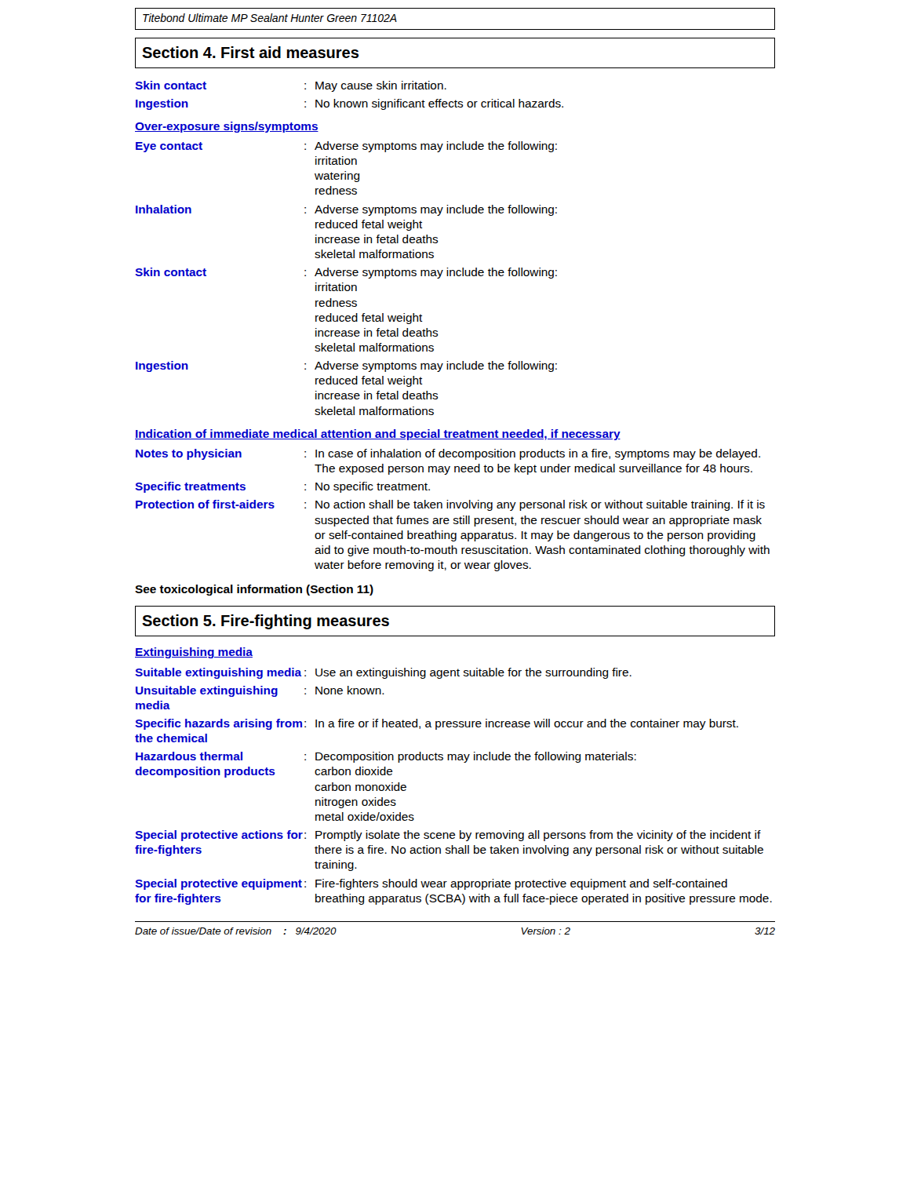Titebond Ultimate MP Sealant Hunter Green 71102A
Section 4. First aid measures
| Skin contact | : | May cause skin irritation. |
| Ingestion | : | No known significant effects or critical hazards. |
Over-exposure signs/symptoms
| Eye contact | : | Adverse symptoms may include the following: irritation watering redness |
| Inhalation | : | Adverse symptoms may include the following: reduced fetal weight increase in fetal deaths skeletal malformations |
| Skin contact | : | Adverse symptoms may include the following: irritation redness reduced fetal weight increase in fetal deaths skeletal malformations |
| Ingestion | : | Adverse symptoms may include the following: reduced fetal weight increase in fetal deaths skeletal malformations |
Indication of immediate medical attention and special treatment needed, if necessary
| Notes to physician | : | In case of inhalation of decomposition products in a fire, symptoms may be delayed. The exposed person may need to be kept under medical surveillance for 48 hours. |
| Specific treatments | : | No specific treatment. |
| Protection of first-aiders | : | No action shall be taken involving any personal risk or without suitable training. If it is suspected that fumes are still present, the rescuer should wear an appropriate mask or self-contained breathing apparatus. It may be dangerous to the person providing aid to give mouth-to-mouth resuscitation. Wash contaminated clothing thoroughly with water before removing it, or wear gloves. |
See toxicological information (Section 11)
Section 5. Fire-fighting measures
Extinguishing media
| Suitable extinguishing media | : | Use an extinguishing agent suitable for the surrounding fire. |
| Unsuitable extinguishing media | : | None known. |
| Specific hazards arising from the chemical | : | In a fire or if heated, a pressure increase will occur and the container may burst. |
| Hazardous thermal decomposition products | : | Decomposition products may include the following materials: carbon dioxide carbon monoxide nitrogen oxides metal oxide/oxides |
| Special protective actions for fire-fighters | : | Promptly isolate the scene by removing all persons from the vicinity of the incident if there is a fire. No action shall be taken involving any personal risk or without suitable training. |
| Special protective equipment for fire-fighters | : | Fire-fighters should wear appropriate protective equipment and self-contained breathing apparatus (SCBA) with a full face-piece operated in positive pressure mode. |
Date of issue/Date of revision : 9/4/2020
Version : 2
3/12